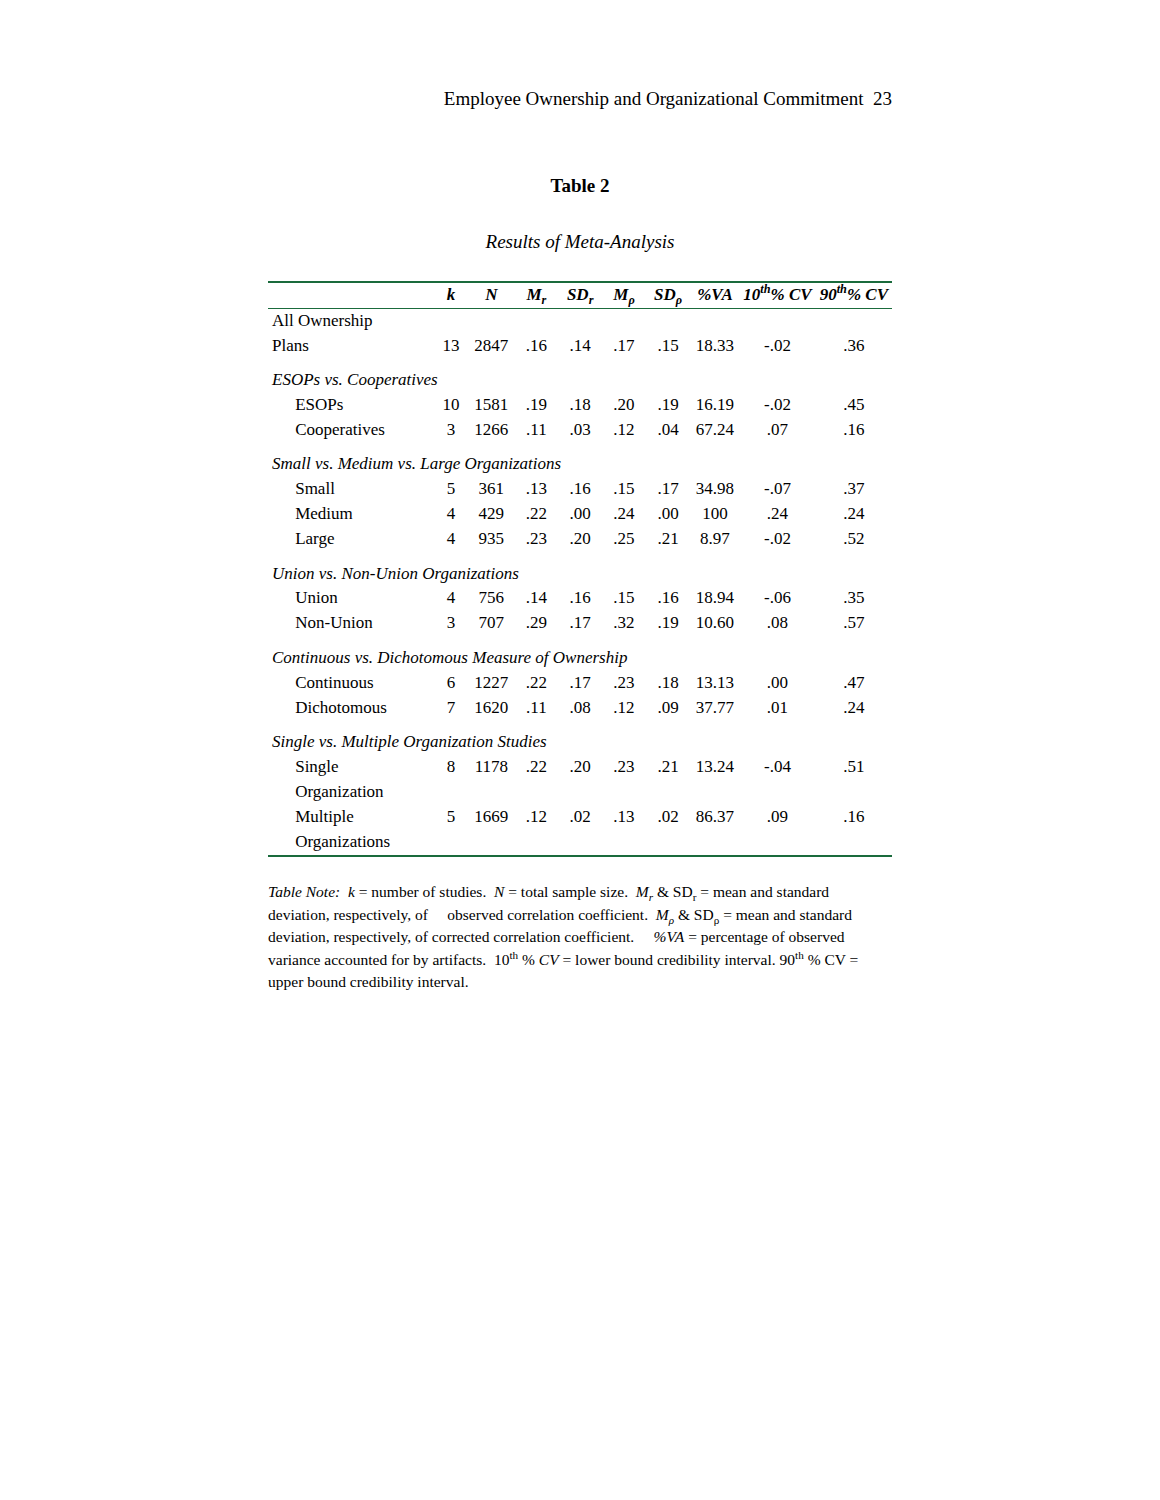Employee Ownership and Organizational Commitment 23
Table 2
Results of Meta-Analysis
| | k | N | M r | SD r | M ρ | SD ρ | %VA | 10 th % CV | 90 th % CV |
| --- | --- | --- | --- | --- | --- | --- | --- | --- | --- |
| All Ownership | | | | | | | | | |
| Plans | 13 | 2847 | .16 | .14 | .17 | .15 | 18.33 | -.02 | .36 |
| ESOPs vs. Cooperatives |
| ESOPs | 10 | 1581 | .19 | .18 | .20 | .19 | 16.19 | -.02 | .45 |
| Cooperatives | 3 | 1266 | .11 | .03 | .12 | .04 | 67.24 | .07 | .16 |
| Small vs. Medium vs. Large Organizations |
| Small | 5 | 361 | .13 | .16 | .15 | .17 | 34.98 | -.07 | .37 |
| Medium | 4 | 429 | .22 | .00 | .24 | .00 | 100 | .24 | .24 |
| Large | 4 | 935 | .23 | .20 | .25 | .21 | 8.97 | -.02 | .52 |
| Union vs. Non-Union Organizations |
| Union | 4 | 756 | .14 | .16 | .15 | .16 | 18.94 | -.06 | .35 |
| Non-Union | 3 | 707 | .29 | .17 | .32 | .19 | 10.60 | .08 | .57 |
| Continuous vs. Dichotomous Measure of Ownership |
| Continuous | 6 | 1227 | .22 | .17 | .23 | .18 | 13.13 | .00 | .47 |
| Dichotomous | 7 | 1620 | .11 | .08 | .12 | .09 | 37.77 | .01 | .24 |
| Single vs. Multiple Organization Studies |
| Single | 8 | 1178 | .22 | .20 | .23 | .21 | 13.24 | -.04 | .51 |
| Organization | | | | | | | | | |
| Multiple | 5 | 1669 | .12 | .02 | .13 | .02 | 86.37 | .09 | .16 |
| Organizations | | | | | | | | | |
Table Note: k = number of studies. N = total sample size. Mr & SDr = mean and standard deviation, respectively, of observed correlation coefficient. Mρ & SDρ = mean and standard deviation, respectively, of corrected correlation coefficient. %VA = percentage of observed variance accounted for by artifacts. 10th % CV = lower bound credibility interval. 90th % CV = upper bound credibility interval.